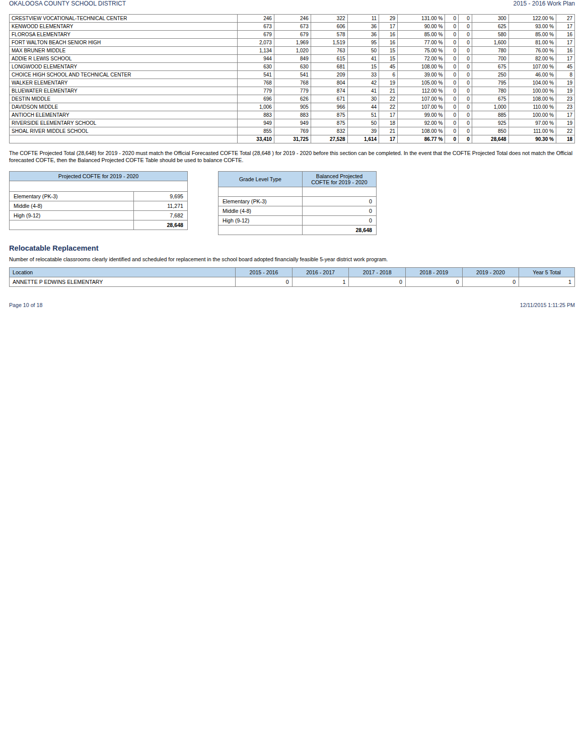OKALOOSA COUNTY SCHOOL DISTRICT
2015 - 2016 Work Plan
| CRESTVIEW VOCATIONAL-TECHNICAL CENTER | 246 | 246 | 322 | 11 | 29 | 131.00 % | 0 | 0 | 300 | 122.00 % | 27 |
| KENWOOD ELEMENTARY | 673 | 673 | 606 | 36 | 17 | 90.00 % | 0 | 0 | 625 | 93.00 % | 17 |
| FLOROSA ELEMENTARY | 679 | 679 | 578 | 36 | 16 | 85.00 % | 0 | 0 | 580 | 85.00 % | 16 |
| FORT WALTON BEACH SENIOR HIGH | 2,073 | 1,969 | 1,519 | 95 | 16 | 77.00 % | 0 | 0 | 1,600 | 81.00 % | 17 |
| MAX BRUNER MIDDLE | 1,134 | 1,020 | 763 | 50 | 15 | 75.00 % | 0 | 0 | 780 | 76.00 % | 16 |
| ADDIE R LEWIS SCHOOL | 944 | 849 | 615 | 41 | 15 | 72.00 % | 0 | 0 | 700 | 82.00 % | 17 |
| LONGWOOD ELEMENTARY | 630 | 630 | 681 | 15 | 45 | 108.00 % | 0 | 0 | 675 | 107.00 % | 45 |
| CHOICE HIGH SCHOOL AND TECHNICAL CENTER | 541 | 541 | 209 | 33 | 6 | 39.00 % | 0 | 0 | 250 | 46.00 % | 8 |
| WALKER ELEMENTARY | 768 | 768 | 804 | 42 | 19 | 105.00 % | 0 | 0 | 795 | 104.00 % | 19 |
| BLUEWATER ELEMENTARY | 779 | 779 | 874 | 41 | 21 | 112.00 % | 0 | 0 | 780 | 100.00 % | 19 |
| DESTIN MIDDLE | 696 | 626 | 671 | 30 | 22 | 107.00 % | 0 | 0 | 675 | 108.00 % | 23 |
| DAVIDSON MIDDLE | 1,006 | 905 | 966 | 44 | 22 | 107.00 % | 0 | 0 | 1,000 | 110.00 % | 23 |
| ANTIOCH ELEMENTARY | 883 | 883 | 875 | 51 | 17 | 99.00 % | 0 | 0 | 885 | 100.00 % | 17 |
| RIVERSIDE ELEMENTARY SCHOOL | 949 | 949 | 875 | 50 | 18 | 92.00 % | 0 | 0 | 925 | 97.00 % | 19 |
| SHOAL RIVER MIDDLE SCHOOL | 855 | 769 | 832 | 39 | 21 | 108.00 % | 0 | 0 | 850 | 111.00 % | 22 |
| | 33,410 | 31,725 | 27,528 | 1,614 | 17 | 86.77 % | 0 | 0 | 28,648 | 90.30 % | 18 |
The COFTE Projected Total (28,648) for 2019 - 2020 must match the Official Forecasted COFTE Total (28,648 ) for 2019 - 2020 before this section can be completed. In the event that the COFTE Projected Total does not match the Official forecasted COFTE, then the Balanced Projected COFTE Table should be used to balance COFTE.
| Projected COFTE for 2019 - 2020 |
| --- |
| Elementary (PK-3) | 9,695 |
| Middle (4-8) | 11,271 |
| High (9-12) | 7,682 |
| | 28,648 |
| Grade Level Type | Balanced Projected COFTE for 2019 - 2020 |
| --- | --- |
| Elementary (PK-3) | 0 |
| Middle (4-8) | 0 |
| High (9-12) | 0 |
| | 28,648 |
Relocatable Replacement
Number of relocatable classrooms clearly identified and scheduled for replacement in the school board adopted financially feasible 5-year district work program.
| Location | 2015 - 2016 | 2016 - 2017 | 2017 - 2018 | 2018 - 2019 | 2019 - 2020 | Year 5 Total |
| --- | --- | --- | --- | --- | --- | --- |
| ANNETTE P EDWINS ELEMENTARY | 0 | 1 | 0 | 0 | 0 | 1 |
Page 10 of 18
12/11/2015 1:11:25 PM